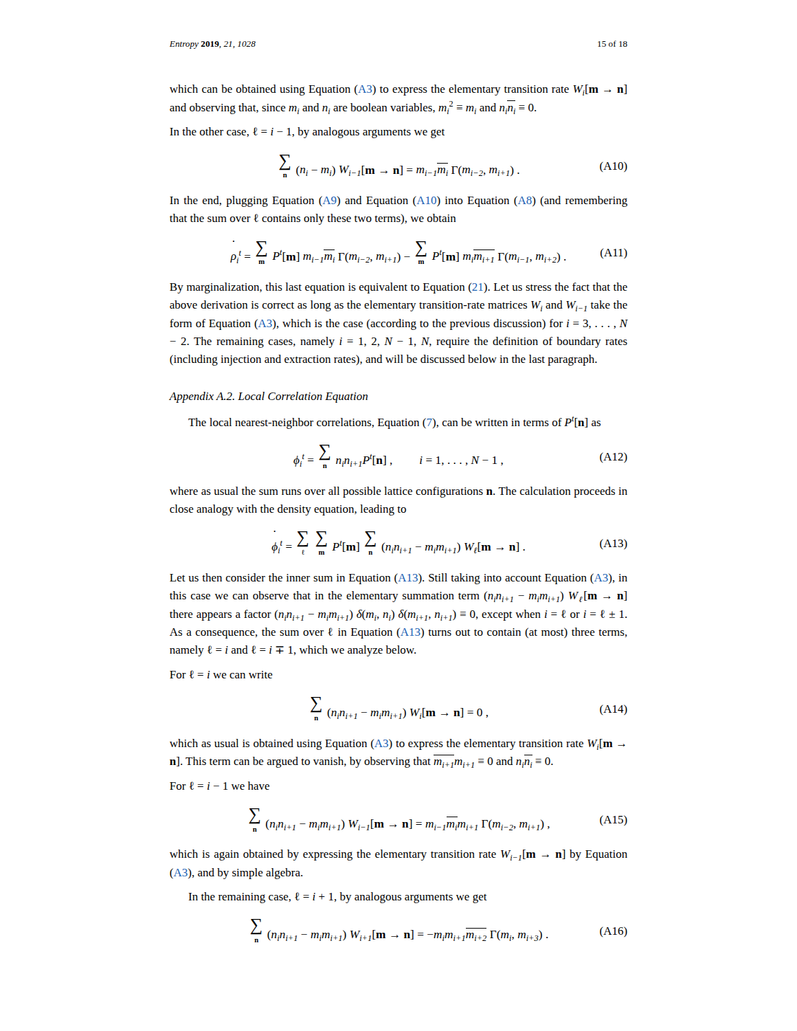Entropy 2019, 21, 1028
15 of 18
which can be obtained using Equation (A3) to express the elementary transition rate Wi[m → n] and observing that, since mi and ni are boolean variables, mi2 ≡ mi and ni ni ≡ 0.
In the other case, ℓ = i − 1, by analogous arguments we get
∑n (ni − mi) Wi−1[m → n] = mi−1 mi Γ(mi−2, mi+1) .
(A10)
In the end, plugging Equation (A9) and Equation (A10) into Equation (A8) (and remembering that the sum over ℓ contains only these two terms), we obtain
ρit = ∑m Pt[m] mi−1 mi Γ(mi−2, mi+1) − ∑m Pt[m] mi mi+1 Γ(mi−1, mi+2) .
(A11)
By marginalization, this last equation is equivalent to Equation (21). Let us stress the fact that the above derivation is correct as long as the elementary transition-rate matrices Wi and Wi−1 take the form of Equation (A3), which is the case (according to the previous discussion) for i = 3, . . . , N − 2. The remaining cases, namely i = 1, 2, N − 1, N, require the definition of boundary rates (including injection and extraction rates), and will be discussed below in the last paragraph.
Appendix A.2. Local Correlation Equation
The local nearest-neighbor correlations, Equation (7), can be written in terms of Pt[n] as
ϕit = ∑n ni ni+1 Pt[n] , i = 1, . . . , N − 1 ,
(A12)
where as usual the sum runs over all possible lattice configurations n. The calculation proceeds in close analogy with the density equation, leading to
ϕit = ∑ℓ ∑m Pt[m] ∑n (ni ni+1 − mi mi+1) Wℓ[m → n] .
(A13)
Let us then consider the inner sum in Equation (A13). Still taking into account Equation (A3), in this case we can observe that in the elementary summation term (ni ni+1 − mi mi+1) Wℓ[m → n] there appears a factor (ni ni+1 − mi mi+1) δ(mi, ni) δ(mi+1, ni+1) ≡ 0, except when i = ℓ or i = ℓ ± 1. As a consequence, the sum over ℓ in Equation (A13) turns out to contain (at most) three terms, namely ℓ = i and ℓ = i ∓ 1, which we analyze below.
For ℓ = i we can write
∑n (ni ni+1 − mi mi+1) Wi[m → n] = 0 ,
(A14)
which as usual is obtained using Equation (A3) to express the elementary transition rate Wi[m → n]. This term can be argued to vanish, by observing that mi+1 mi+1 ≡ 0 and ni ni ≡ 0.
For ℓ = i − 1 we have
∑n (ni ni+1 − mi mi+1) Wi−1[m → n] = mi−1 mi mi+1 Γ(mi−2, mi+1) ,
(A15)
which is again obtained by expressing the elementary transition rate Wi−1[m → n] by Equation (A3), and by simple algebra.
In the remaining case, ℓ = i + 1, by analogous arguments we get
∑n (ni ni+1 − mi mi+1) Wi+1[m → n] = −mi mi+1 mi+2 Γ(mi, mi+3) .
(A16)